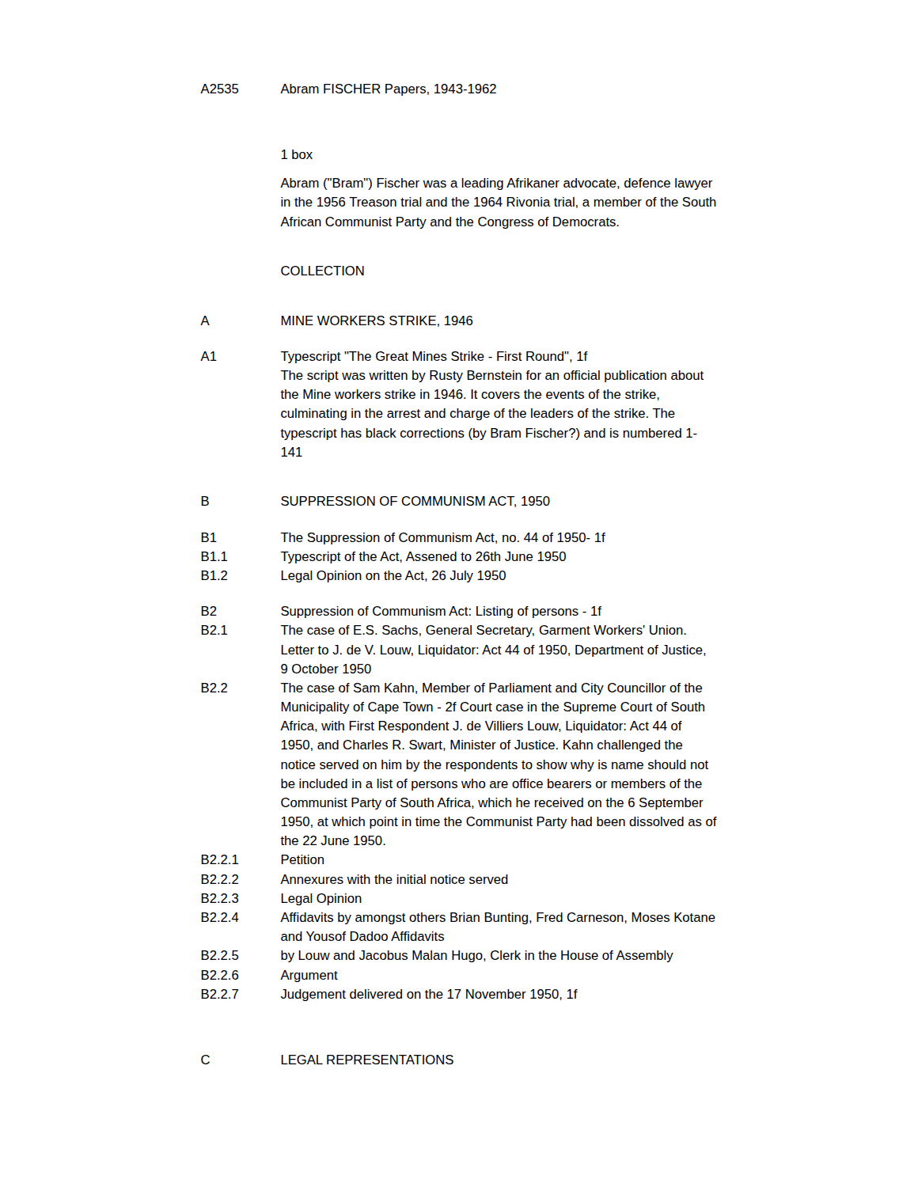| A2535 | Abram FISCHER Papers, 1943-1962 |
| | 1 box |
| | Abram ("Bram") Fischer was a leading Afrikaner advocate, defence lawyer in the 1956 Treason trial and the 1964 Rivonia trial, a member of the South African Communist Party and the Congress of Democrats. |
| | COLLECTION |
| A | MINE WORKERS STRIKE, 1946 |
| A1 | Typescript "The Great Mines Strike - First Round", 1f The script was written by Rusty Bernstein for an official publication about the Mine workers strike in 1946. It covers the events of the strike, culminating in the arrest and charge of the leaders of the strike. The typescript has black corrections (by Bram Fischer?) and is numbered 1-141 |
| B | SUPPRESSION OF COMMUNISM ACT, 1950 |
| B1 | The Suppression of Communism Act, no. 44 of 1950- 1f |
| B1.1 | Typescript of the Act, Assened to 26th June 1950 |
| B1.2 | Legal Opinion on the Act, 26 July 1950 |
| B2 | Suppression of Communism Act: Listing of persons - 1f |
| B2.1 | The case of E.S. Sachs, General Secretary, Garment Workers' Union. Letter to J. de V. Louw, Liquidator: Act 44 of 1950, Department of Justice, 9 October 1950 |
| B2.2 | The case of Sam Kahn, Member of Parliament and City Councillor of the Municipality of Cape Town - 2f Court case in the Supreme Court of South Africa, with First Respondent J. de Villiers Louw, Liquidator: Act 44 of 1950, and Charles R. Swart, Minister of Justice. Kahn challenged the notice served on him by the respondents to show why is name should not be included in a list of persons who are office bearers or members of the Communist Party of South Africa, which he received on the 6 September 1950, at which point in time the Communist Party had been dissolved as of the 22 June 1950. |
| B2.2.1 | Petition |
| B2.2.2 | Annexures with the initial notice served |
| B2.2.3 | Legal Opinion |
| B2.2.4 | Affidavits by amongst others Brian Bunting, Fred Carneson, Moses Kotane and Yousof Dadoo Affidavits |
| B2.2.5 | by Louw and Jacobus Malan Hugo, Clerk in the House of Assembly |
| B2.2.6 | Argument |
| B2.2.7 | Judgement delivered on the 17 November 1950, 1f |
| C | LEGAL REPRESENTATIONS |